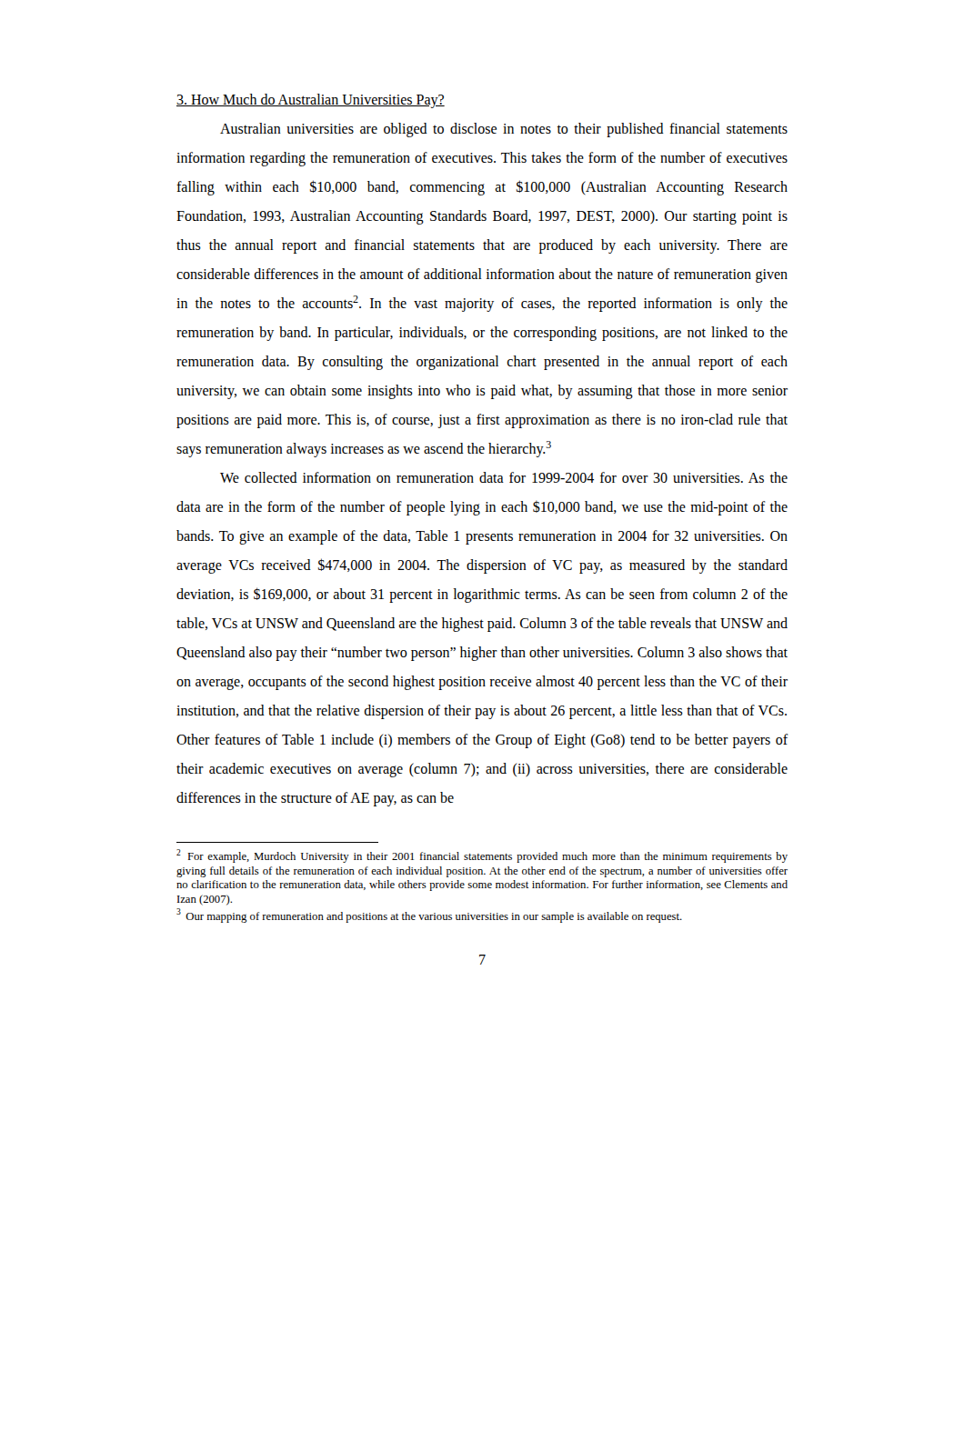3. How Much do Australian Universities Pay?
Australian universities are obliged to disclose in notes to their published financial statements information regarding the remuneration of executives. This takes the form of the number of executives falling within each $10,000 band, commencing at $100,000 (Australian Accounting Research Foundation, 1993, Australian Accounting Standards Board, 1997, DEST, 2000). Our starting point is thus the annual report and financial statements that are produced by each university. There are considerable differences in the amount of additional information about the nature of remuneration given in the notes to the accounts2. In the vast majority of cases, the reported information is only the remuneration by band. In particular, individuals, or the corresponding positions, are not linked to the remuneration data. By consulting the organizational chart presented in the annual report of each university, we can obtain some insights into who is paid what, by assuming that those in more senior positions are paid more. This is, of course, just a first approximation as there is no iron-clad rule that says remuneration always increases as we ascend the hierarchy.3
We collected information on remuneration data for 1999-2004 for over 30 universities. As the data are in the form of the number of people lying in each $10,000 band, we use the mid-point of the bands. To give an example of the data, Table 1 presents remuneration in 2004 for 32 universities. On average VCs received $474,000 in 2004. The dispersion of VC pay, as measured by the standard deviation, is $169,000, or about 31 percent in logarithmic terms. As can be seen from column 2 of the table, VCs at UNSW and Queensland are the highest paid. Column 3 of the table reveals that UNSW and Queensland also pay their “number two person” higher than other universities. Column 3 also shows that on average, occupants of the second highest position receive almost 40 percent less than the VC of their institution, and that the relative dispersion of their pay is about 26 percent, a little less than that of VCs. Other features of Table 1 include (i) members of the Group of Eight (Go8) tend to be better payers of their academic executives on average (column 7); and (ii) across universities, there are considerable differences in the structure of AE pay, as can be
2 For example, Murdoch University in their 2001 financial statements provided much more than the minimum requirements by giving full details of the remuneration of each individual position. At the other end of the spectrum, a number of universities offer no clarification to the remuneration data, while others provide some modest information. For further information, see Clements and Izan (2007).
3 Our mapping of remuneration and positions at the various universities in our sample is available on request.
7